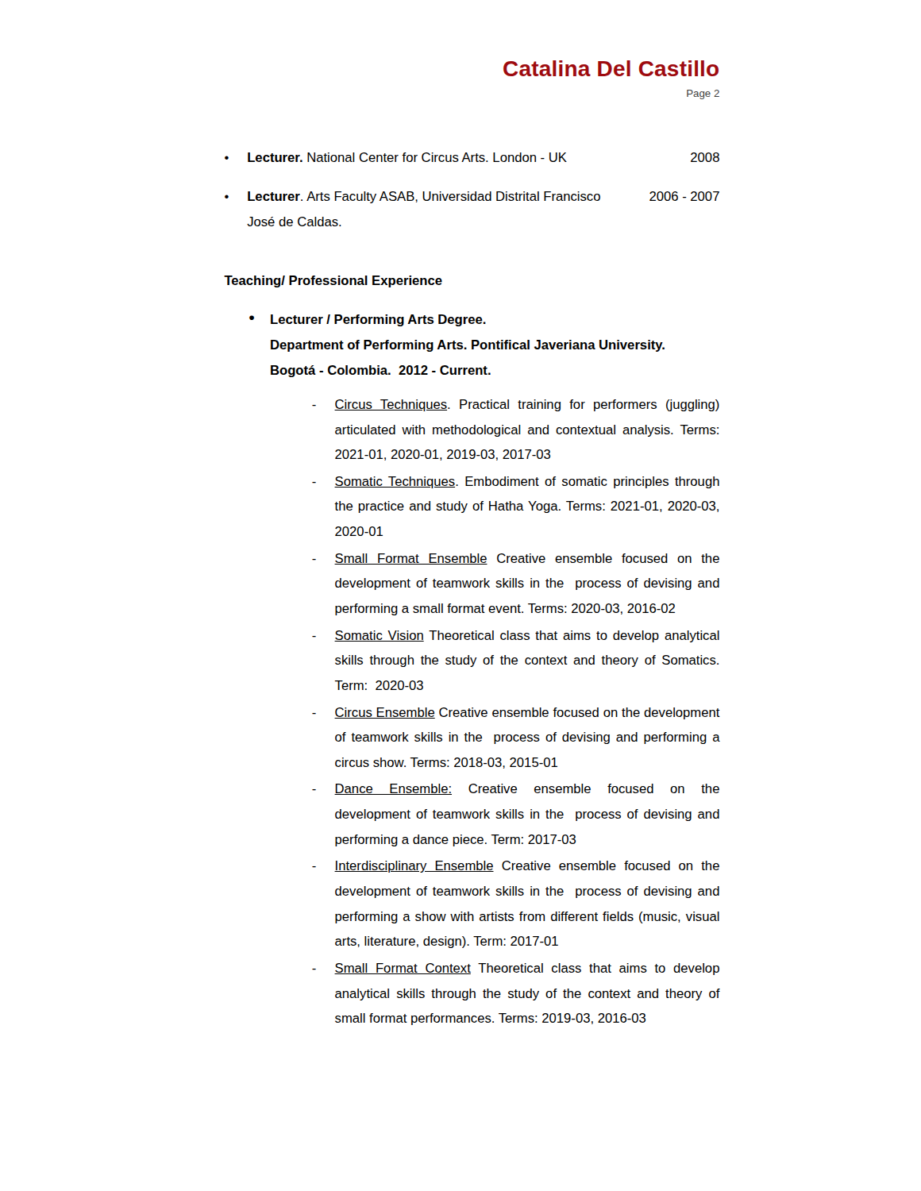Catalina Del Castillo
Page 2
Lecturer. National Center for Circus Arts. London - UK
2008
Lecturer. Arts Faculty ASAB, Universidad Distrital Francisco José de Caldas.
2006 - 2007
Teaching/ Professional Experience
Lecturer / Performing Arts Degree.
Department of Performing Arts. Pontifical Javeriana University.
Bogotá - Colombia. 2012 - Current.
Circus Techniques. Practical training for performers (juggling) articulated with methodological and contextual analysis. Terms: 2021-01, 2020-01, 2019-03, 2017-03
Somatic Techniques. Embodiment of somatic principles through the practice and study of Hatha Yoga. Terms: 2021-01, 2020-03, 2020-01
Small Format Ensemble Creative ensemble focused on the development of teamwork skills in the process of devising and performing a small format event. Terms: 2020-03, 2016-02
Somatic Vision Theoretical class that aims to develop analytical skills through the study of the context and theory of Somatics. Term: 2020-03
Circus Ensemble Creative ensemble focused on the development of teamwork skills in the process of devising and performing a circus show. Terms: 2018-03, 2015-01
Dance Ensemble: Creative ensemble focused on the development of teamwork skills in the process of devising and performing a dance piece. Term: 2017-03
Interdisciplinary Ensemble Creative ensemble focused on the development of teamwork skills in the process of devising and performing a show with artists from different fields (music, visual arts, literature, design). Term: 2017-01
Small Format Context Theoretical class that aims to develop analytical skills through the study of the context and theory of small format performances. Terms: 2019-03, 2016-03